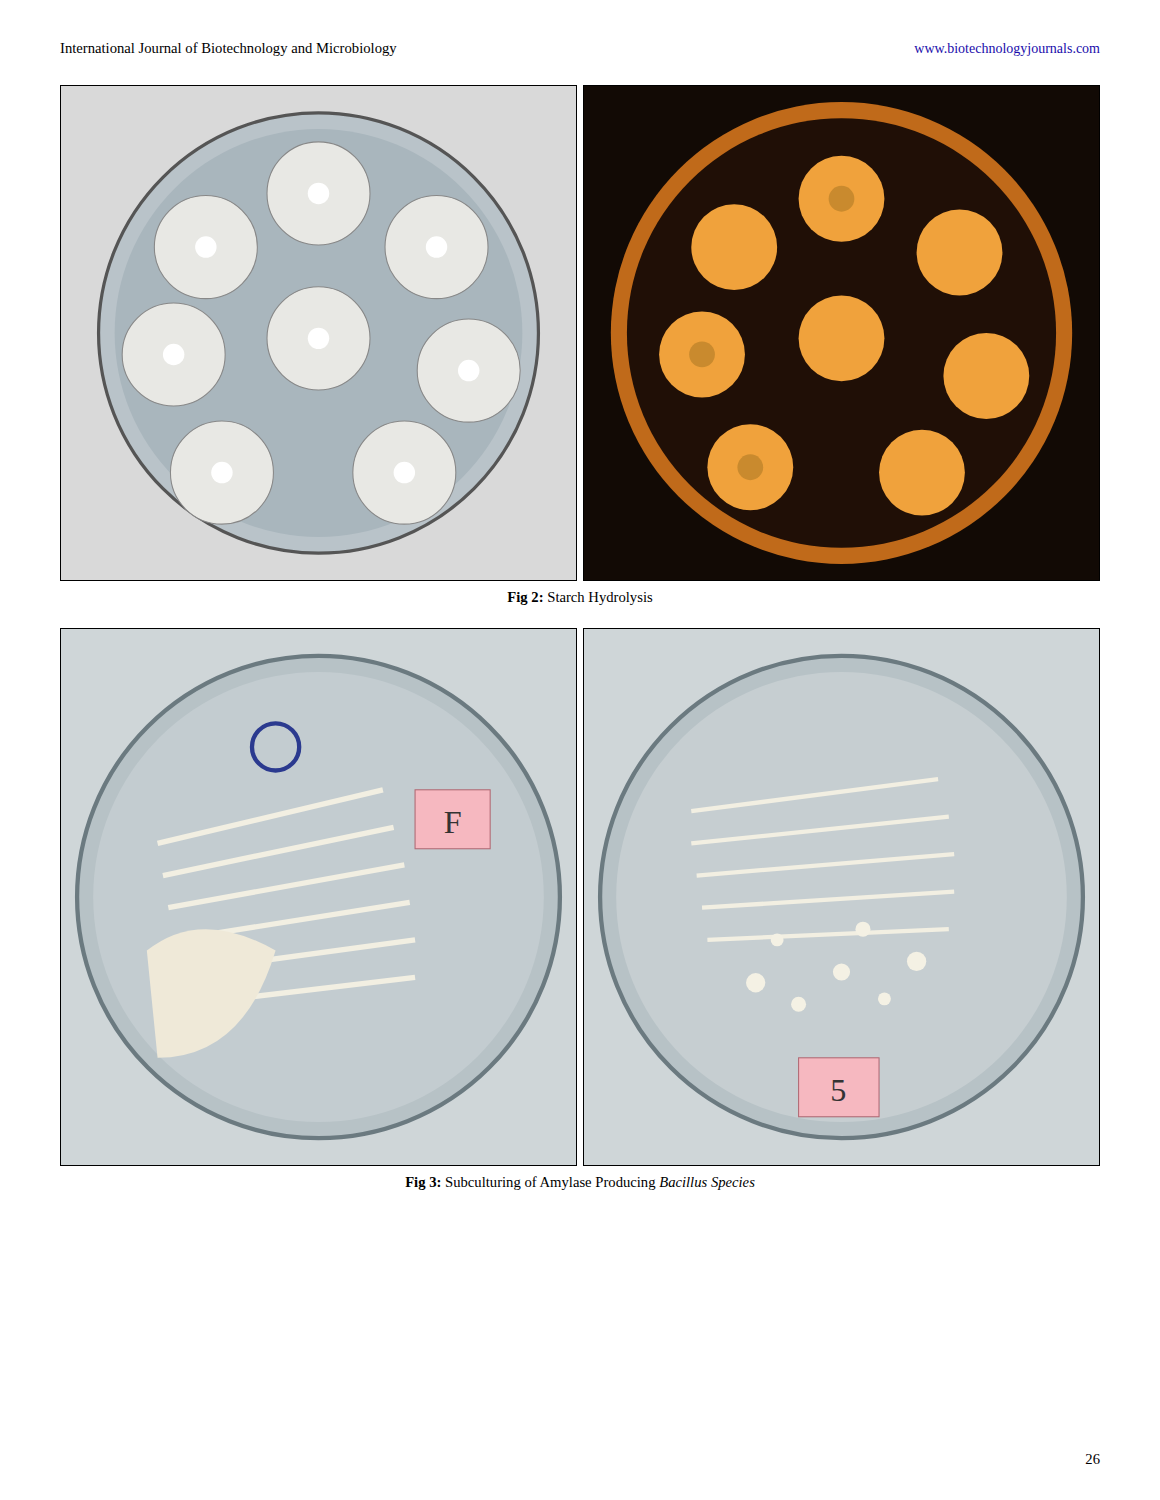International Journal of Biotechnology and Microbiology www.biotechnologyjournals.com
Fig 2: Starch Hydrolysis
Fig 3: Subculturing of Amylase Producing Bacillus Species
26